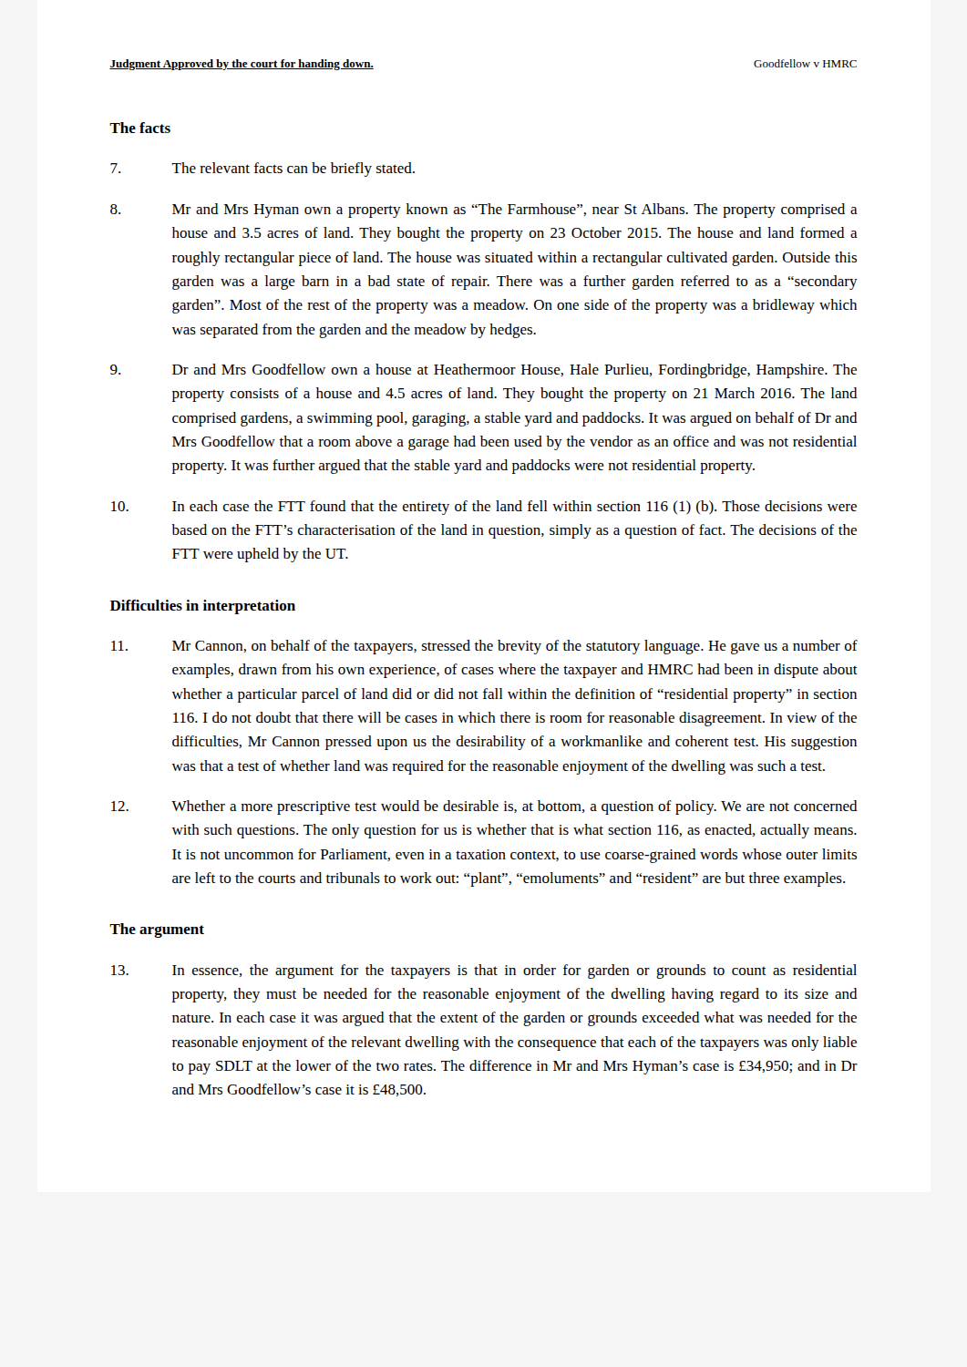Judgment Approved by the court for handing down. Goodfellow v HMRC
The facts
7. The relevant facts can be briefly stated.
8. Mr and Mrs Hyman own a property known as “The Farmhouse”, near St Albans. The property comprised a house and 3.5 acres of land. They bought the property on 23 October 2015. The house and land formed a roughly rectangular piece of land. The house was situated within a rectangular cultivated garden. Outside this garden was a large barn in a bad state of repair. There was a further garden referred to as a “secondary garden”. Most of the rest of the property was a meadow. On one side of the property was a bridleway which was separated from the garden and the meadow by hedges.
9. Dr and Mrs Goodfellow own a house at Heathermoor House, Hale Purlieu, Fordingbridge, Hampshire. The property consists of a house and 4.5 acres of land. They bought the property on 21 March 2016. The land comprised gardens, a swimming pool, garaging, a stable yard and paddocks. It was argued on behalf of Dr and Mrs Goodfellow that a room above a garage had been used by the vendor as an office and was not residential property. It was further argued that the stable yard and paddocks were not residential property.
10. In each case the FTT found that the entirety of the land fell within section 116 (1) (b). Those decisions were based on the FTT’s characterisation of the land in question, simply as a question of fact. The decisions of the FTT were upheld by the UT.
Difficulties in interpretation
11. Mr Cannon, on behalf of the taxpayers, stressed the brevity of the statutory language. He gave us a number of examples, drawn from his own experience, of cases where the taxpayer and HMRC had been in dispute about whether a particular parcel of land did or did not fall within the definition of “residential property” in section 116. I do not doubt that there will be cases in which there is room for reasonable disagreement. In view of the difficulties, Mr Cannon pressed upon us the desirability of a workmanlike and coherent test. His suggestion was that a test of whether land was required for the reasonable enjoyment of the dwelling was such a test.
12. Whether a more prescriptive test would be desirable is, at bottom, a question of policy. We are not concerned with such questions. The only question for us is whether that is what section 116, as enacted, actually means. It is not uncommon for Parliament, even in a taxation context, to use coarse-grained words whose outer limits are left to the courts and tribunals to work out: “plant”, “emoluments” and “resident” are but three examples.
The argument
13. In essence, the argument for the taxpayers is that in order for garden or grounds to count as residential property, they must be needed for the reasonable enjoyment of the dwelling having regard to its size and nature. In each case it was argued that the extent of the garden or grounds exceeded what was needed for the reasonable enjoyment of the relevant dwelling with the consequence that each of the taxpayers was only liable to pay SDLT at the lower of the two rates. The difference in Mr and Mrs Hyman’s case is £34,950; and in Dr and Mrs Goodfellow’s case it is £48,500.